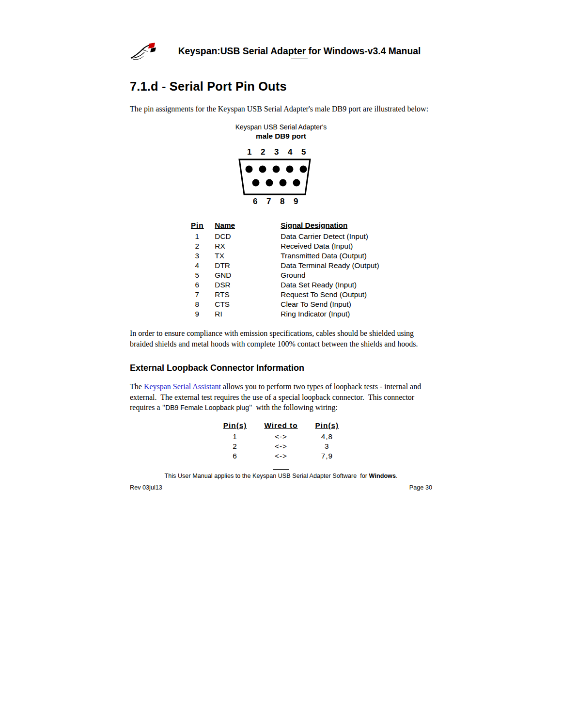Keyspan:USB Serial Adapter for Windows-v3.4 Manual
7.1.d - Serial Port Pin Outs
The pin assignments for the Keyspan USB Serial Adapter's male DB9 port are illustrated below:
Keyspan USB Serial Adapter's
male DB9 port
1 2 3 4 5 6 7 8 9
| Pin | Name | Signal Designation |
| --- | --- | --- |
| 1 | DCD | Data Carrier Detect (Input) |
| 2 | RX | Received Data (Input) |
| 3 | TX | Transmitted Data (Output) |
| 4 | DTR | Data Terminal Ready (Output) |
| 5 | GND | Ground |
| 6 | DSR | Data Set Ready (Input) |
| 7 | RTS | Request To Send (Output) |
| 8 | CTS | Clear To Send (Input) |
| 9 | RI | Ring Indicator (Input) |
In order to ensure compliance with emission specifications, cables should be shielded using braided shields and metal hoods with complete 100% contact between the shields and hoods.
External Loopback Connector Information
The Keyspan Serial Assistant allows you to perform two types of loopback tests - internal and external. The external test requires the use of a special loopback connector. This connector requires a "DB9 Female Loopback plug" with the following wiring:
| Pin(s) | Wired to | Pin(s) |
| --- | --- | --- |
| 1 | <-> | 4,8 |
| 2 | <-> | 3 |
| 6 | <-> | 7,9 |
This User Manual applies to the Keyspan USB Serial Adapter Software for Windows.
Rev 03jul13
Page 30